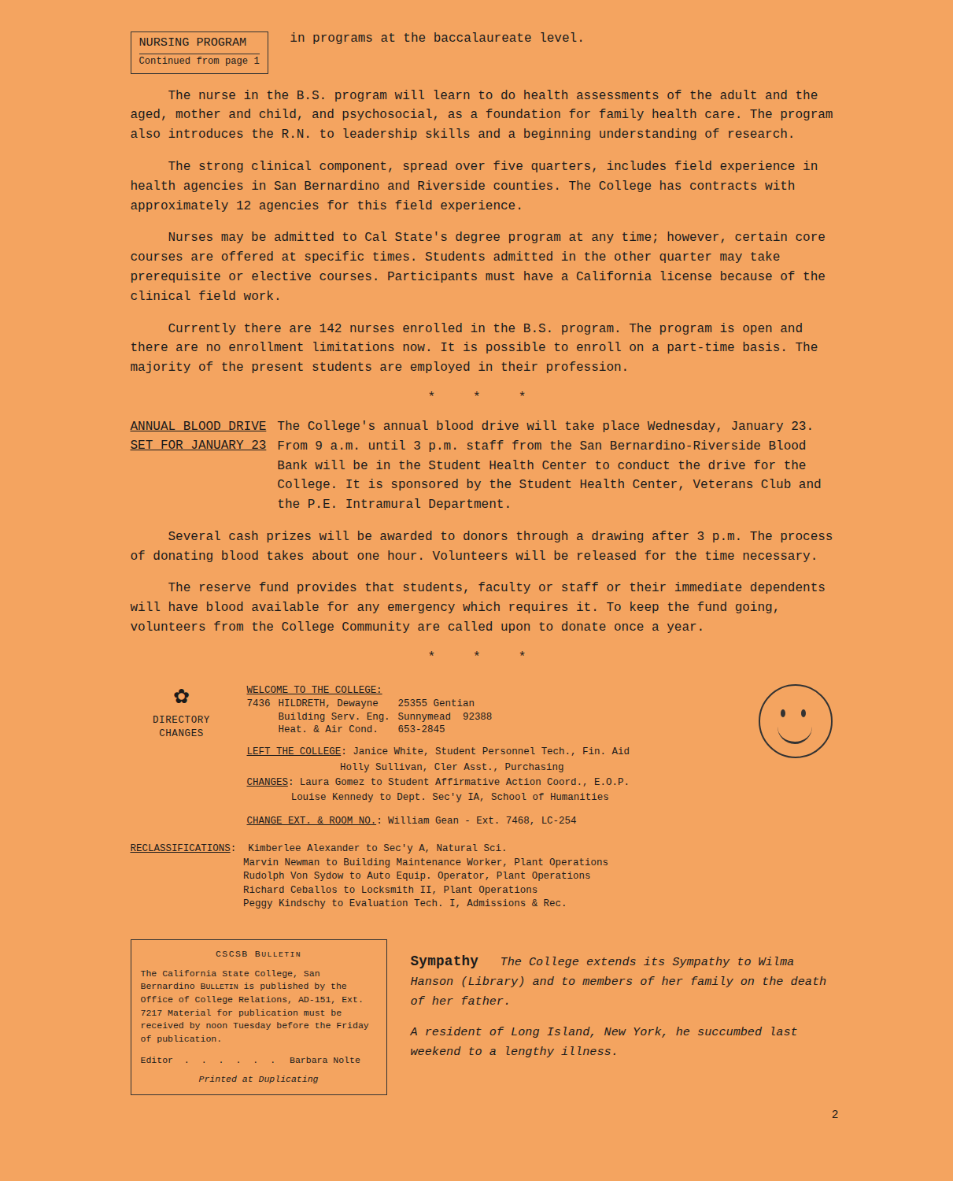NURSING PROGRAM Continued from page 1
in programs at the baccalaureate level.
The nurse in the B.S. program will learn to do health assessments of the adult and the aged, mother and child, and psychosocial, as a foundation for family health care. The program also introduces the R.N. to leadership skills and a beginning understanding of research.
The strong clinical component, spread over five quarters, includes field experience in health agencies in San Bernardino and Riverside counties. The College has contracts with approximately 12 agencies for this field experience.
Nurses may be admitted to Cal State's degree program at any time; however, certain core courses are offered at specific times. Students admitted in the other quarter may take prerequisite or elective courses. Participants must have a California license because of the clinical field work.
Currently there are 142 nurses enrolled in the B.S. program. The program is open and there are no enrollment limitations now. It is possible to enroll on a part-time basis. The majority of the present students are employed in their profession.
* * *
ANNUAL BLOOD DRIVE
SET FOR JANUARY 23
The College's annual blood drive will take place Wednesday, January 23. From 9 a.m. until 3 p.m. staff from the San Bernardino-Riverside Blood Bank will be in the Student Health Center to conduct the drive for the College. It is sponsored by the Student Health Center, Veterans Club and the P.E. Intramural Department.
Several cash prizes will be awarded to donors through a drawing after 3 p.m. The process of donating blood takes about one hour. Volunteers will be released for the time necessary.
The reserve fund provides that students, faculty or staff or their immediate dependents will have blood available for any emergency which requires it. To keep the fund going, volunteers from the College Community are called upon to donate once a year.
* * *
✿
DIRECTORY CHANGES
WELCOME TO THE COLLEGE:
| 7436 | HILDRETH, Dewayne Building Serv. Eng. Heat. & Air Cond. | 25355 Gentian Sunnymead 92388 653-2845 |
LEFT THE COLLEGE: Janice White, Student Personnel Tech., Fin. Aid
Holly Sullivan, Cler Asst., Purchasing
CHANGES: Laura Gomez to Student Affirmative Action Coord., E.O.P.
Louise Kennedy to Dept. Sec'y IA, School of Humanities
CHANGE EXT. & ROOM NO.: William Gean - Ext. 7468, LC-254
RECLASSIFICATIONS: Kimberlee Alexander to Sec'y A, Natural Sci.
Marvin Newman to Building Maintenance Worker, Plant Operations
Rudolph Von Sydow to Auto Equip. Operator, Plant Operations
Richard Ceballos to Locksmith II, Plant Operations
Peggy Kindschy to Evaluation Tech. I, Admissions & Rec.
CSCSB BULLETIN
The California State College, San Bernardino BULLETIN is published by the Office of College Relations, AD-151, Ext. 7217 Material for publication must be received by noon Tuesday before the Friday of publication.
Editor . . . . . . Barbara Nolte
Printed at Duplicating
Sympathy The College extends its Sympathy to Wilma Hanson (Library) and to members of her family on the death of her father.
A resident of Long Island, New York, he succumbed last weekend to a lengthy illness.
2